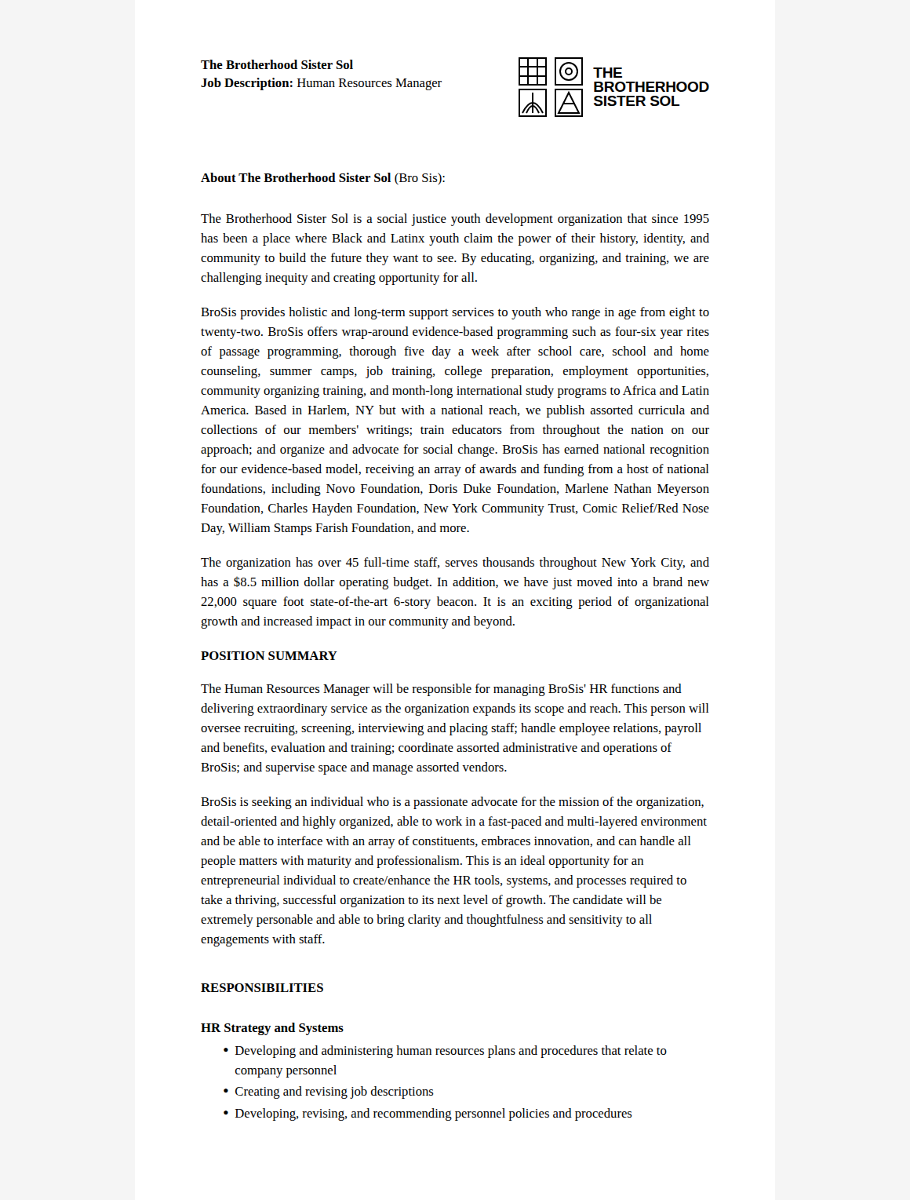The Brotherhood Sister Sol
Job Description: Human Resources Manager
THE
BROTHERHOOD
SISTER SOL
About The Brotherhood Sister Sol (Bro Sis):
The Brotherhood Sister Sol is a social justice youth development organization that since 1995 has been a place where Black and Latinx youth claim the power of their history, identity, and community to build the future they want to see. By educating, organizing, and training, we are challenging inequity and creating opportunity for all.
BroSis provides holistic and long-term support services to youth who range in age from eight to twenty-two. BroSis offers wrap-around evidence-based programming such as four-six year rites of passage programming, thorough five day a week after school care, school and home counseling, summer camps, job training, college preparation, employment opportunities, community organizing training, and month-long international study programs to Africa and Latin America. Based in Harlem, NY but with a national reach, we publish assorted curricula and collections of our members' writings; train educators from throughout the nation on our approach; and organize and advocate for social change. BroSis has earned national recognition for our evidence-based model, receiving an array of awards and funding from a host of national foundations, including Novo Foundation, Doris Duke Foundation, Marlene Nathan Meyerson Foundation, Charles Hayden Foundation, New York Community Trust, Comic Relief/Red Nose Day, William Stamps Farish Foundation, and more.
The organization has over 45 full-time staff, serves thousands throughout New York City, and has a $8.5 million dollar operating budget. In addition, we have just moved into a brand new 22,000 square foot state-of-the-art 6-story beacon. It is an exciting period of organizational growth and increased impact in our community and beyond.
POSITION SUMMARY
The Human Resources Manager will be responsible for managing BroSis' HR functions and delivering extraordinary service as the organization expands its scope and reach. This person will oversee recruiting, screening, interviewing and placing staff; handle employee relations, payroll and benefits, evaluation and training; coordinate assorted administrative and operations of BroSis; and supervise space and manage assorted vendors.
BroSis is seeking an individual who is a passionate advocate for the mission of the organization, detail-oriented and highly organized, able to work in a fast-paced and multi-layered environment and be able to interface with an array of constituents, embraces innovation, and can handle all people matters with maturity and professionalism. This is an ideal opportunity for an entrepreneurial individual to create/enhance the HR tools, systems, and processes required to take a thriving, successful organization to its next level of growth. The candidate will be extremely personable and able to bring clarity and thoughtfulness and sensitivity to all engagements with staff.
RESPONSIBILITIES
HR Strategy and Systems
Developing and administering human resources plans and procedures that relate to company personnel
Creating and revising job descriptions
Developing, revising, and recommending personnel policies and procedures